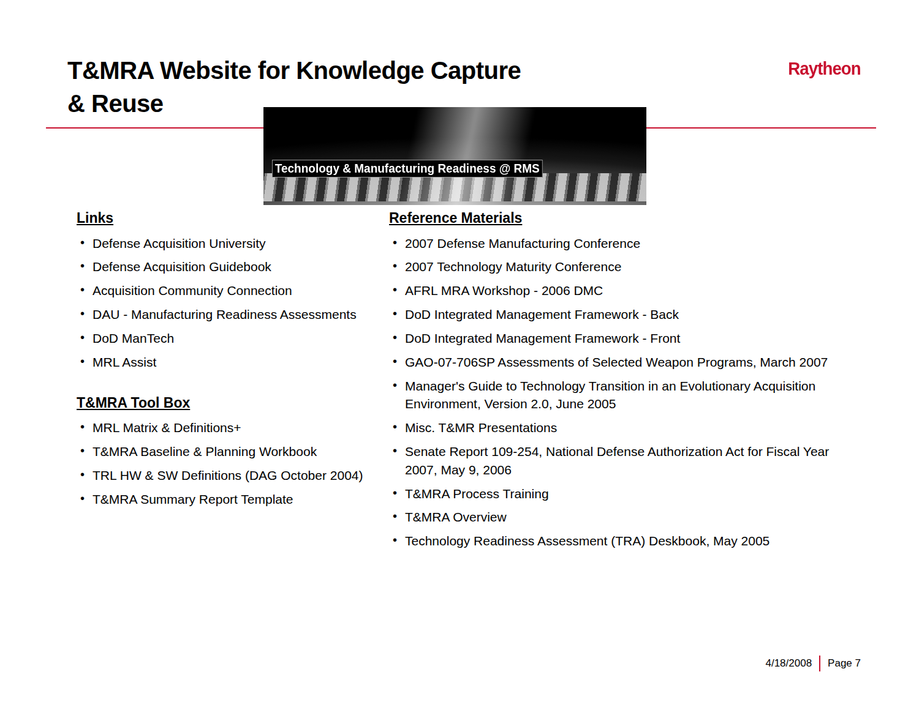T&MRA Website for Knowledge Capture
& Reuse
Raytheon
Technology & Manufacturing Readiness @ RMS
Links
Defense Acquisition University
Defense Acquisition Guidebook
Acquisition Community Connection
DAU - Manufacturing Readiness Assessments
DoD ManTech
MRL Assist
T&MRA Tool Box
MRL Matrix & Definitions+
T&MRA Baseline & Planning Workbook
TRL HW & SW Definitions (DAG October 2004)
T&MRA Summary Report Template
Reference Materials
2007 Defense Manufacturing Conference
2007 Technology Maturity Conference
AFRL MRA Workshop - 2006 DMC
DoD Integrated Management Framework - Back
DoD Integrated Management Framework - Front
GAO-07-706SP Assessments of Selected Weapon Programs, March 2007
Manager's Guide to Technology Transition in an Evolutionary Acquisition Environment, Version 2.0, June 2005
Misc. T&MR Presentations
Senate Report 109-254, National Defense Authorization Act for Fiscal Year 2007, May 9, 2006
T&MRA Process Training
T&MRA Overview
Technology Readiness Assessment (TRA) Deskbook, May 2005
4/18/2008 Page 7